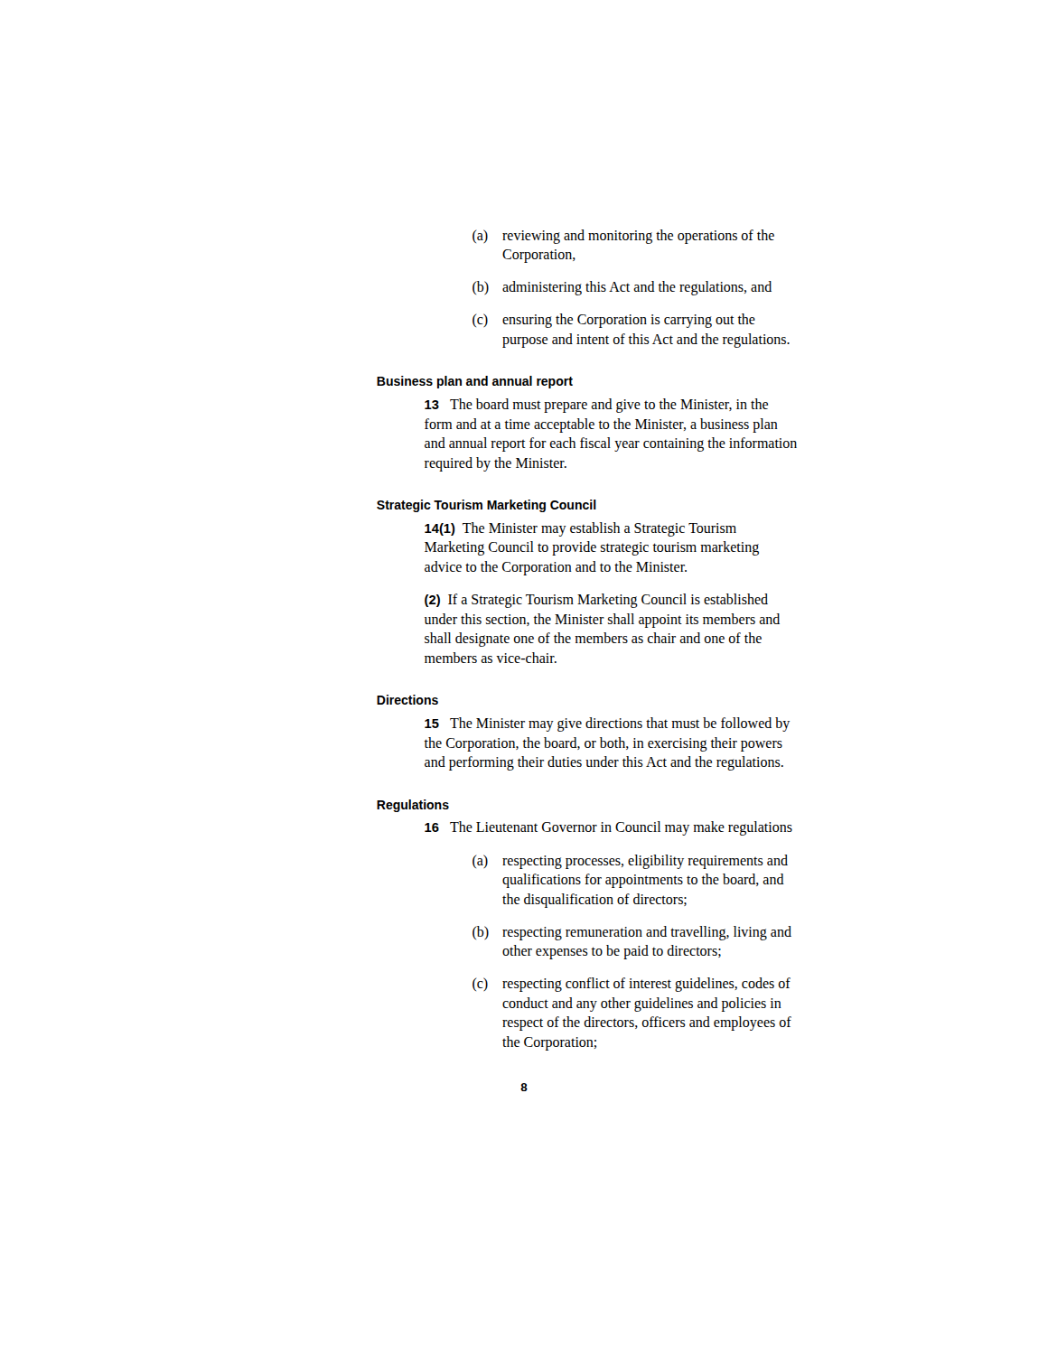(a) reviewing and monitoring the operations of the Corporation,
(b) administering this Act and the regulations, and
(c) ensuring the Corporation is carrying out the purpose and intent of this Act and the regulations.
Business plan and annual report
13 The board must prepare and give to the Minister, in the form and at a time acceptable to the Minister, a business plan and annual report for each fiscal year containing the information required by the Minister.
Strategic Tourism Marketing Council
14(1) The Minister may establish a Strategic Tourism Marketing Council to provide strategic tourism marketing advice to the Corporation and to the Minister.
(2) If a Strategic Tourism Marketing Council is established under this section, the Minister shall appoint its members and shall designate one of the members as chair and one of the members as vice-chair.
Directions
15 The Minister may give directions that must be followed by the Corporation, the board, or both, in exercising their powers and performing their duties under this Act and the regulations.
Regulations
16 The Lieutenant Governor in Council may make regulations
(a) respecting processes, eligibility requirements and qualifications for appointments to the board, and the disqualification of directors;
(b) respecting remuneration and travelling, living and other expenses to be paid to directors;
(c) respecting conflict of interest guidelines, codes of conduct and any other guidelines and policies in respect of the directors, officers and employees of the Corporation;
8